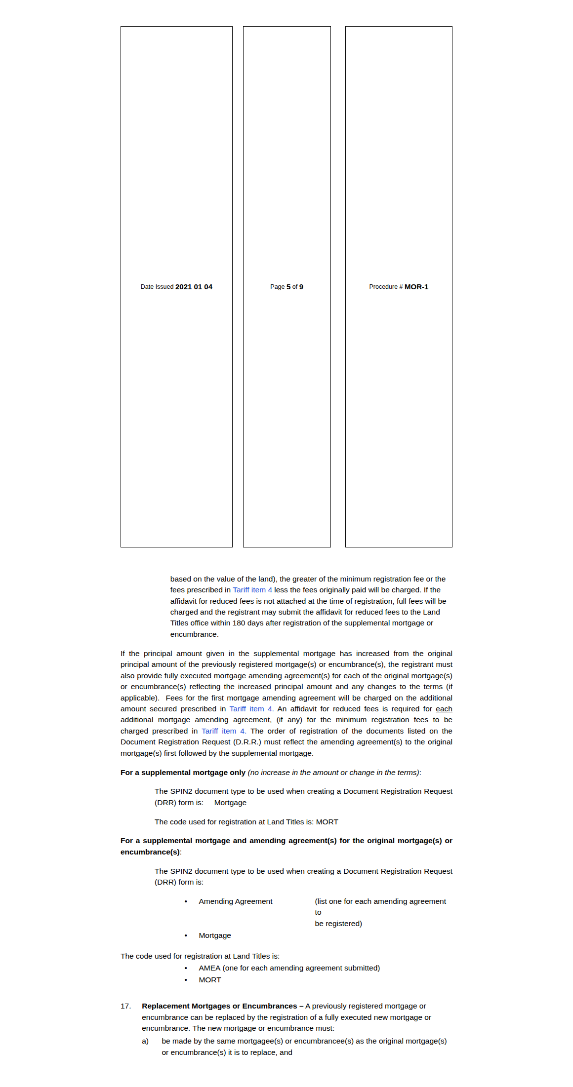Date Issued 2021 01 04
Page 5 of 9
Procedure # MOR-1
based on the value of the land), the greater of the minimum registration fee or the fees prescribed in Tariff item 4 less the fees originally paid will be charged. If the affidavit for reduced fees is not attached at the time of registration, full fees will be charged and the registrant may submit the affidavit for reduced fees to the Land Titles office within 180 days after registration of the supplemental mortgage or encumbrance.
If the principal amount given in the supplemental mortgage has increased from the original principal amount of the previously registered mortgage(s) or encumbrance(s), the registrant must also provide fully executed mortgage amending agreement(s) for each of the original mortgage(s) or encumbrance(s) reflecting the increased principal amount and any changes to the terms (if applicable). Fees for the first mortgage amending agreement will be charged on the additional amount secured prescribed in Tariff item 4. An affidavit for reduced fees is required for each additional mortgage amending agreement, (if any) for the minimum registration fees to be charged prescribed in Tariff item 4. The order of registration of the documents listed on the Document Registration Request (D.R.R.) must reflect the amending agreement(s) to the original mortgage(s) first followed by the supplemental mortgage.
For a supplemental mortgage only (no increase in the amount or change in the terms):
The SPIN2 document type to be used when creating a Document Registration Request (DRR) form is: Mortgage
The code used for registration at Land Titles is: MORT
For a supplemental mortgage and amending agreement(s) for the original mortgage(s) or encumbrance(s):
The SPIN2 document type to be used when creating a Document Registration Request (DRR) form is:
Amending Agreement (list one for each amending agreement to
be registered)
Mortgage
The code used for registration at Land Titles is:
AMEA (one for each amending agreement submitted)
MORT
17.
Replacement Mortgages or Encumbrances – A previously registered mortgage or encumbrance can be replaced by the registration of a fully executed new mortgage or encumbrance. The new mortgage or encumbrance must:
a) be made by the same mortgagee(s) or encumbrancee(s) as the original mortgage(s) or encumbrance(s) it is to replace, and